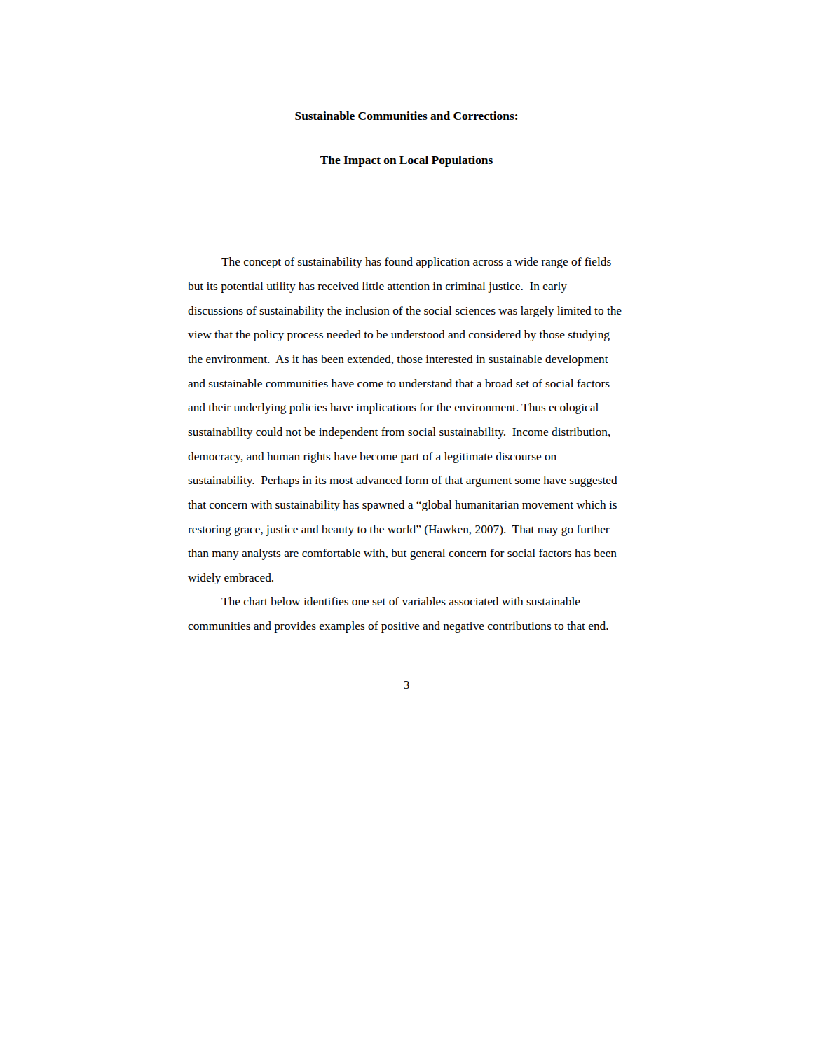Sustainable Communities and Corrections:
The Impact on Local Populations
The concept of sustainability has found application across a wide range of fields but its potential utility has received little attention in criminal justice. In early discussions of sustainability the inclusion of the social sciences was largely limited to the view that the policy process needed to be understood and considered by those studying the environment. As it has been extended, those interested in sustainable development and sustainable communities have come to understand that a broad set of social factors and their underlying policies have implications for the environment. Thus ecological sustainability could not be independent from social sustainability. Income distribution, democracy, and human rights have become part of a legitimate discourse on sustainability. Perhaps in its most advanced form of that argument some have suggested that concern with sustainability has spawned a “global humanitarian movement which is restoring grace, justice and beauty to the world” (Hawken, 2007). That may go further than many analysts are comfortable with, but general concern for social factors has been widely embraced.
The chart below identifies one set of variables associated with sustainable communities and provides examples of positive and negative contributions to that end.
3